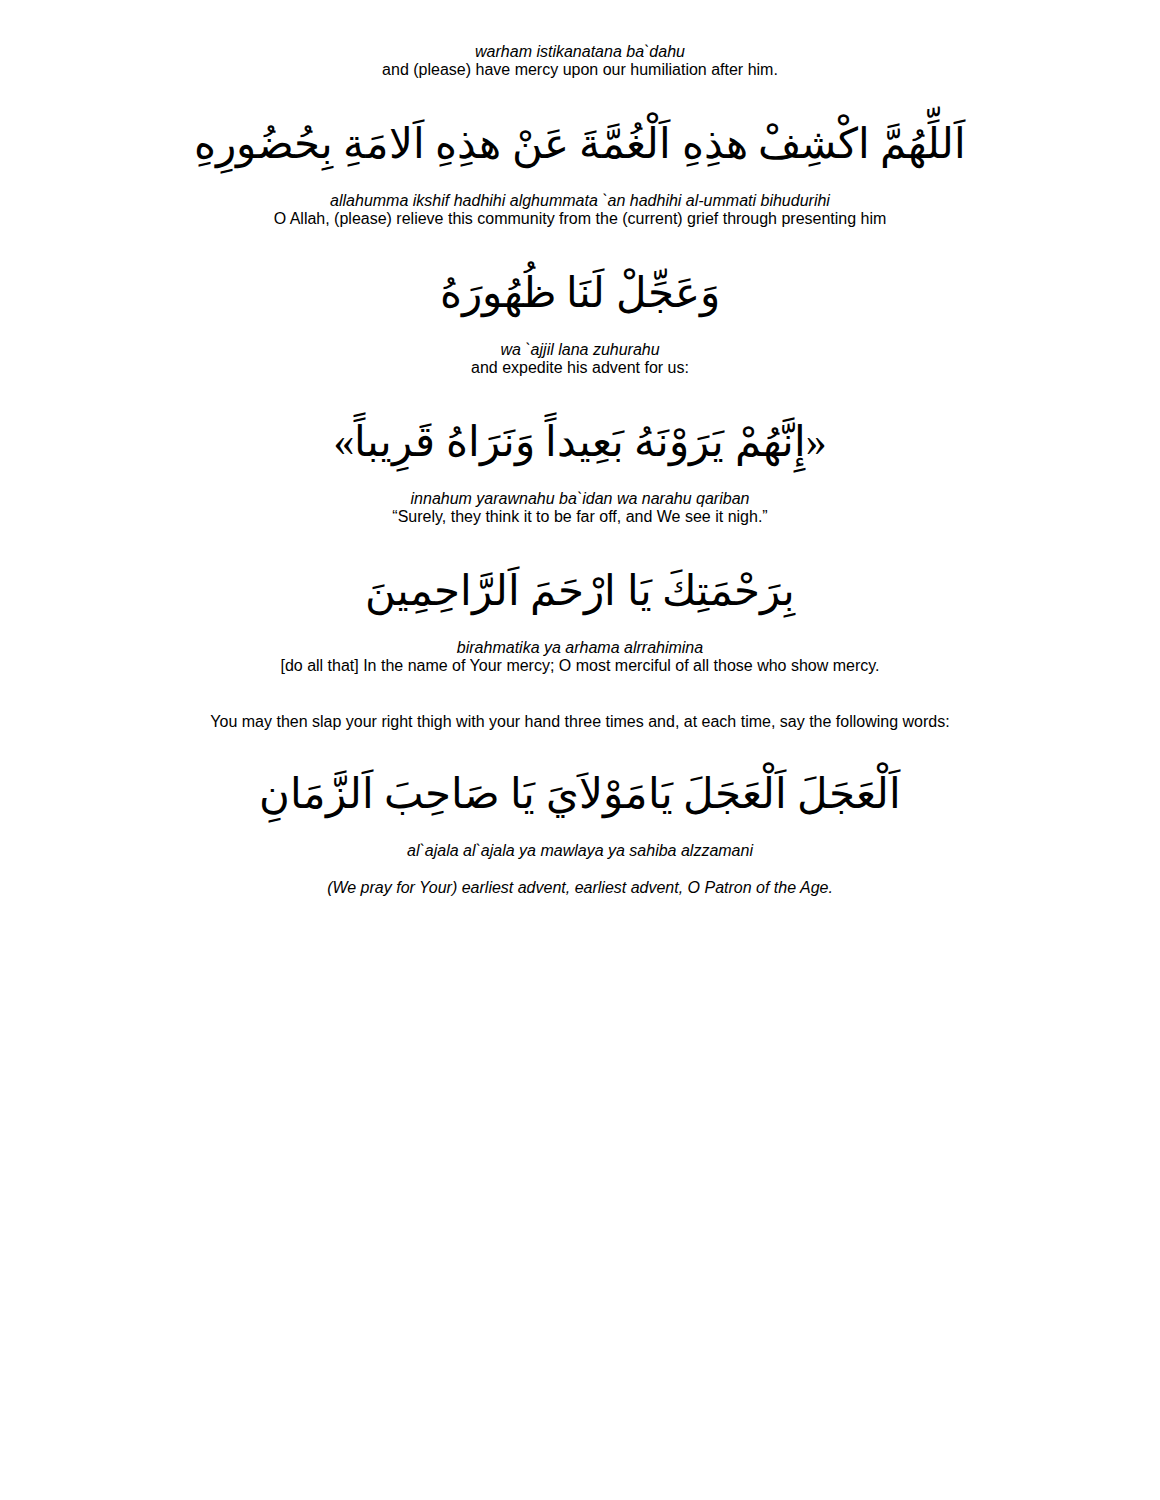warham istikanatana ba`dahu
and (please) have mercy upon our humiliation after him.
اَللِّهُمَّ اكْشِفْ هذِهِ اَلْغُمَّةَ عَنْ هذِهِ اَلامَةِ بِحُضُورِهِ
allahumma ikshif hadhihi alghummata `an hadhihi al-ummati bihudurihi
O Allah, (please) relieve this community from the (current) grief through presenting him
وَعَجِّلْ لَنَا ظُهُورَهُ
wa `ajjil lana zuhurahu
and expedite his advent for us:
«إِنَّهُمْ يَرَوْنَهُ بَعِيداً وَنَرَاهُ قَرِيباً»
innahum yarawnahu ba`idan wa narahu qariban
“Surely, they think it to be far off, and We see it nigh.”
بِرَحْمَتِكَ يَا ارْحَمَ اَلرَّاحِمِينَ
birahmatika ya arhama alrrahimina
[do all that] In the name of Your mercy; O most merciful of all those who show mercy.
You may then slap your right thigh with your hand three times and, at each time, say the following words:
اَلْعَجَلَ اَلْعَجَلَ يَامَوْلاَيَ يَا صَاحِبَ اَلزَّمَانِ
al`ajala al`ajala ya mawlaya ya sahiba alzzamani
(We pray for Your) earliest advent, earliest advent, O Patron of the Age.